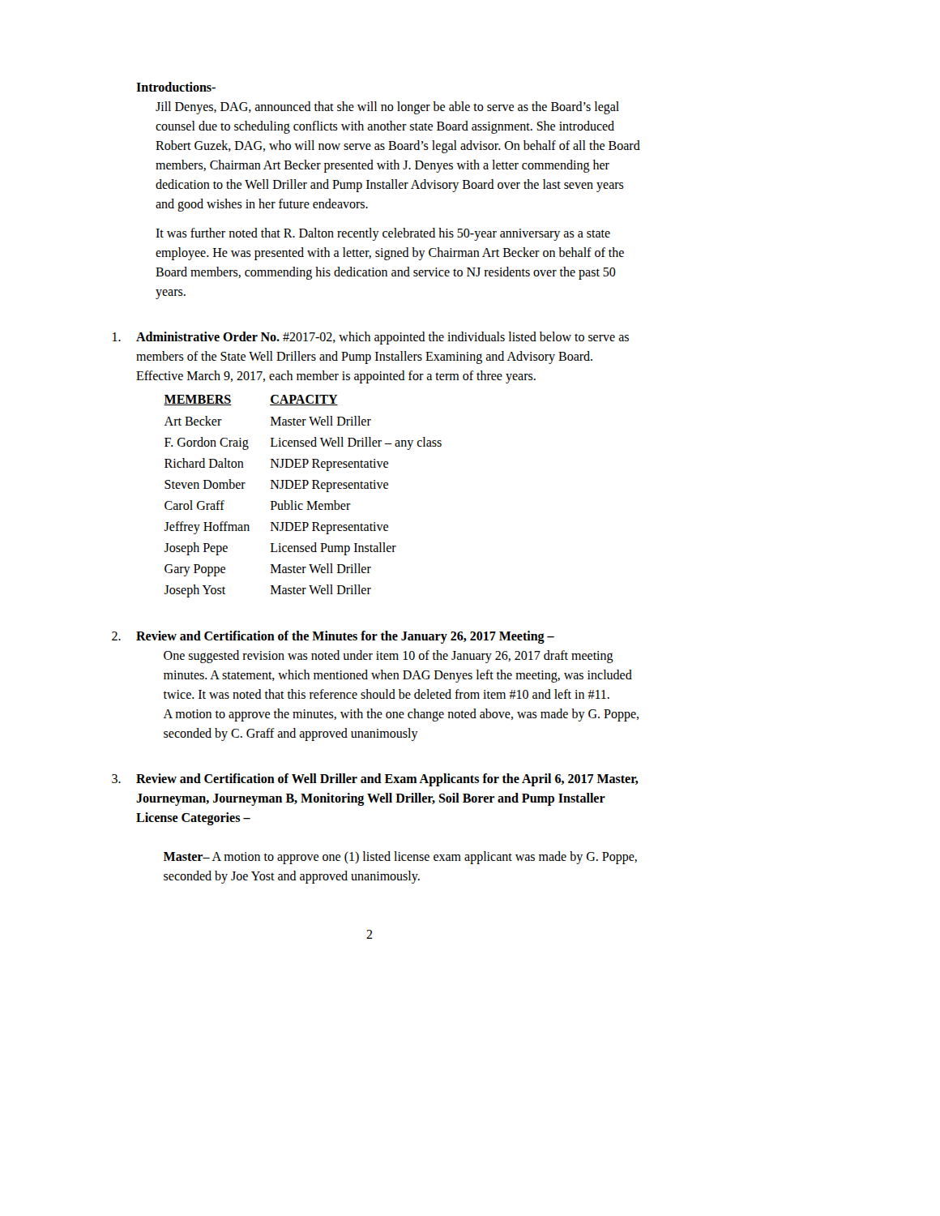Introductions-
Jill Denyes, DAG, announced that she will no longer be able to serve as the Board’s legal counsel due to scheduling conflicts with another state Board assignment. She introduced Robert Guzek, DAG, who will now serve as Board’s legal advisor. On behalf of all the Board members, Chairman Art Becker presented with J. Denyes with a letter commending her dedication to the Well Driller and Pump Installer Advisory Board over the last seven years and good wishes in her future endeavors.
It was further noted that R. Dalton recently celebrated his 50-year anniversary as a state employee. He was presented with a letter, signed by Chairman Art Becker on behalf of the Board members, commending his dedication and service to NJ residents over the past 50 years.
Administrative Order No. #2017-02, which appointed the individuals listed below to serve as members of the State Well Drillers and Pump Installers Examining and Advisory Board. Effective March 9, 2017, each member is appointed for a term of three years.
| MEMBERS | CAPACITY |
| --- | --- |
| Art Becker | Master Well Driller |
| F. Gordon Craig | Licensed Well Driller – any class |
| Richard Dalton | NJDEP Representative |
| Steven Domber | NJDEP Representative |
| Carol Graff | Public Member |
| Jeffrey Hoffman | NJDEP Representative |
| Joseph Pepe | Licensed Pump Installer |
| Gary Poppe | Master Well Driller |
| Joseph Yost | Master Well Driller |
Review and Certification of the Minutes for the January 26, 2017 Meeting –
One suggested revision was noted under item 10 of the January 26, 2017 draft meeting minutes. A statement, which mentioned when DAG Denyes left the meeting, was included twice. It was noted that this reference should be deleted from item #10 and left in #11.
A motion to approve the minutes, with the one change noted above, was made by G. Poppe, seconded by C. Graff and approved unanimously
Review and Certification of Well Driller and Exam Applicants for the April 6, 2017 Master, Journeyman, Journeyman B, Monitoring Well Driller, Soil Borer and Pump Installer License Categories –
Master– A motion to approve one (1) listed license exam applicant was made by G. Poppe, seconded by Joe Yost and approved unanimously.
2